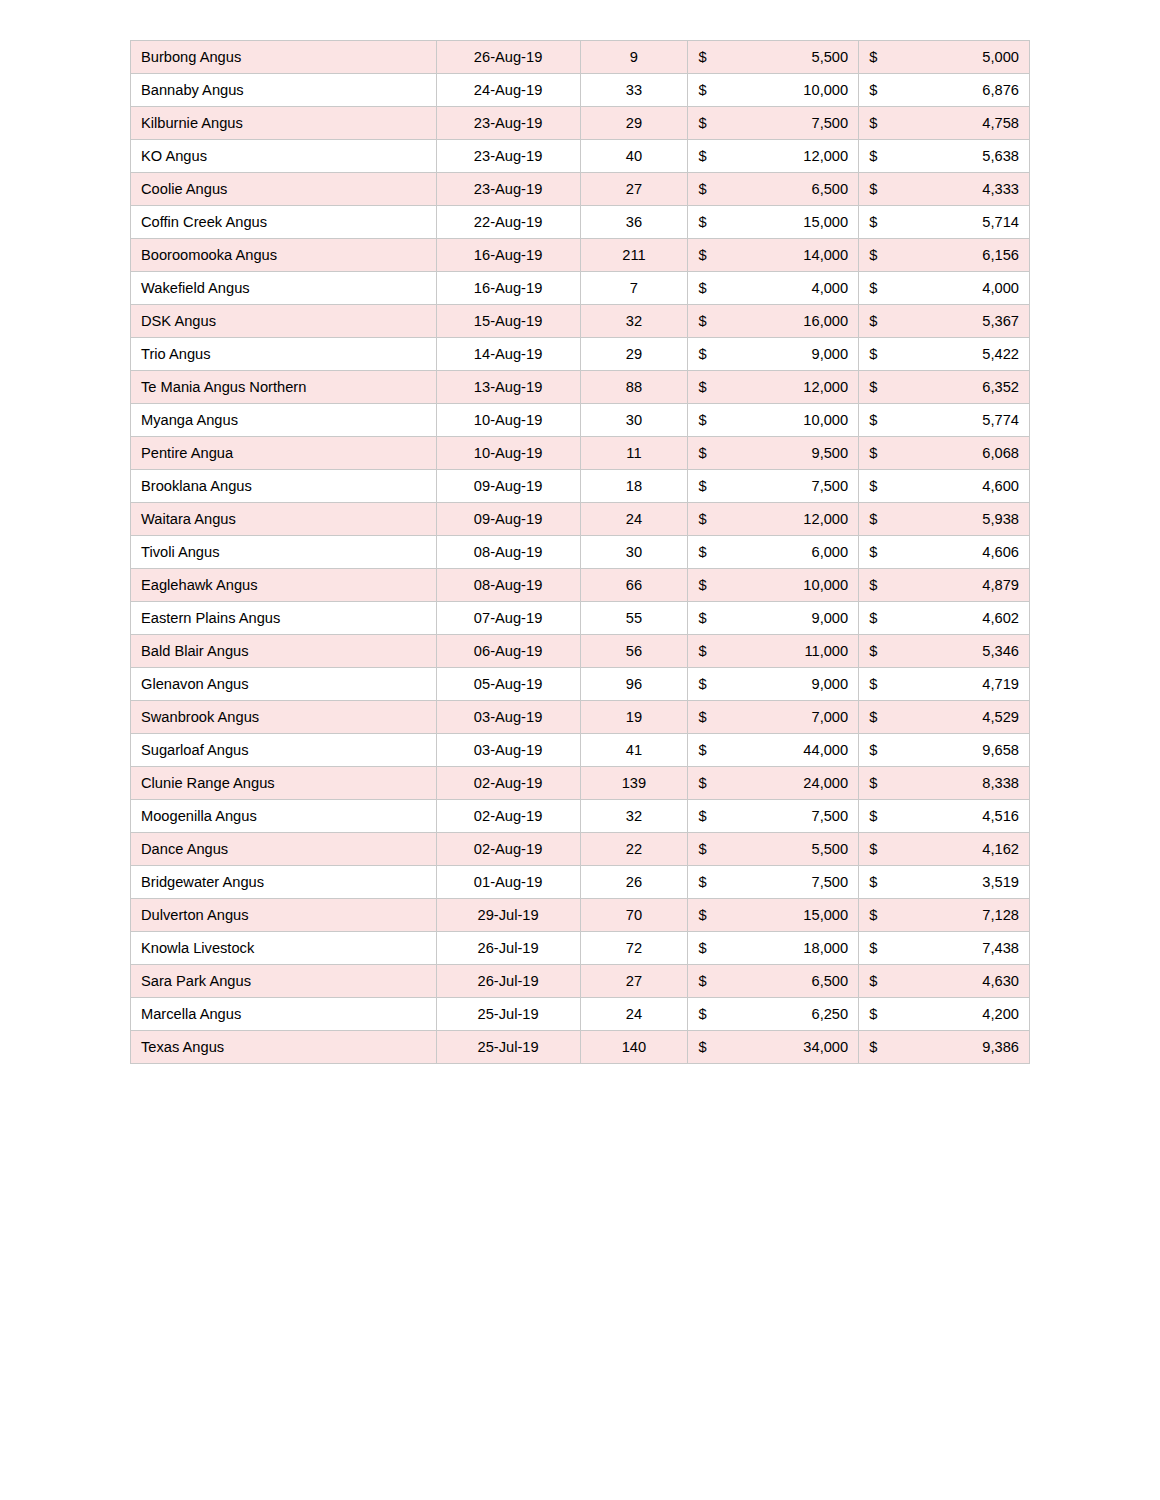| Burbong Angus | 26-Aug-19 | 9 | $ 5,500 | $ 5,000 |
| Bannaby Angus | 24-Aug-19 | 33 | $ 10,000 | $ 6,876 |
| Kilburnie Angus | 23-Aug-19 | 29 | $ 7,500 | $ 4,758 |
| KO Angus | 23-Aug-19 | 40 | $ 12,000 | $ 5,638 |
| Coolie Angus | 23-Aug-19 | 27 | $ 6,500 | $ 4,333 |
| Coffin Creek Angus | 22-Aug-19 | 36 | $ 15,000 | $ 5,714 |
| Booroomooka Angus | 16-Aug-19 | 211 | $ 14,000 | $ 6,156 |
| Wakefield Angus | 16-Aug-19 | 7 | $ 4,000 | $ 4,000 |
| DSK Angus | 15-Aug-19 | 32 | $ 16,000 | $ 5,367 |
| Trio Angus | 14-Aug-19 | 29 | $ 9,000 | $ 5,422 |
| Te Mania Angus Northern | 13-Aug-19 | 88 | $ 12,000 | $ 6,352 |
| Myanga Angus | 10-Aug-19 | 30 | $ 10,000 | $ 5,774 |
| Pentire Angua | 10-Aug-19 | 11 | $ 9,500 | $ 6,068 |
| Brooklana Angus | 09-Aug-19 | 18 | $ 7,500 | $ 4,600 |
| Waitara Angus | 09-Aug-19 | 24 | $ 12,000 | $ 5,938 |
| Tivoli Angus | 08-Aug-19 | 30 | $ 6,000 | $ 4,606 |
| Eaglehawk Angus | 08-Aug-19 | 66 | $ 10,000 | $ 4,879 |
| Eastern Plains Angus | 07-Aug-19 | 55 | $ 9,000 | $ 4,602 |
| Bald Blair Angus | 06-Aug-19 | 56 | $ 11,000 | $ 5,346 |
| Glenavon Angus | 05-Aug-19 | 96 | $ 9,000 | $ 4,719 |
| Swanbrook Angus | 03-Aug-19 | 19 | $ 7,000 | $ 4,529 |
| Sugarloaf Angus | 03-Aug-19 | 41 | $ 44,000 | $ 9,658 |
| Clunie Range Angus | 02-Aug-19 | 139 | $ 24,000 | $ 8,338 |
| Moogenilla Angus | 02-Aug-19 | 32 | $ 7,500 | $ 4,516 |
| Dance Angus | 02-Aug-19 | 22 | $ 5,500 | $ 4,162 |
| Bridgewater Angus | 01-Aug-19 | 26 | $ 7,500 | $ 3,519 |
| Dulverton Angus | 29-Jul-19 | 70 | $ 15,000 | $ 7,128 |
| Knowla Livestock | 26-Jul-19 | 72 | $ 18,000 | $ 7,438 |
| Sara Park Angus | 26-Jul-19 | 27 | $ 6,500 | $ 4,630 |
| Marcella Angus | 25-Jul-19 | 24 | $ 6,250 | $ 4,200 |
| Texas Angus | 25-Jul-19 | 140 | $ 34,000 | $ 9,386 |